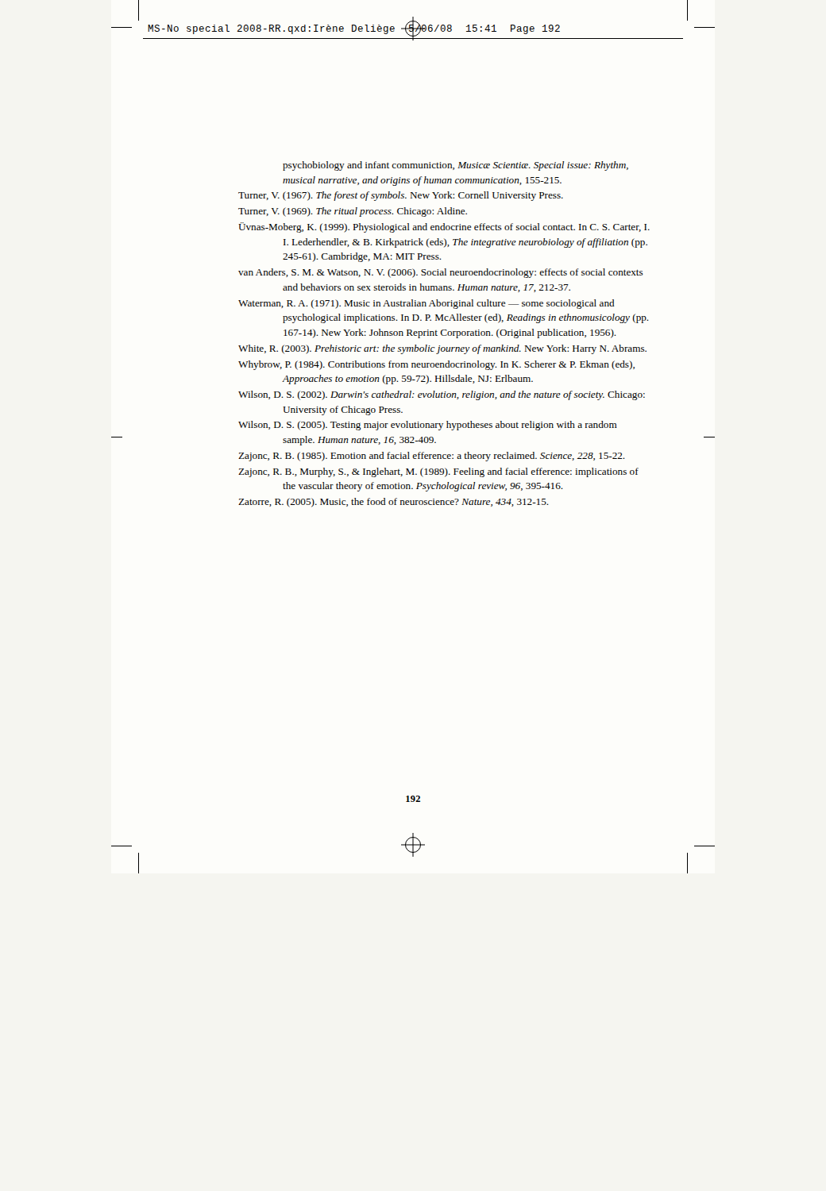MS-No special 2008-RR.qxd:Irène Deliège 5/06/08 15:41 Page 192
psychobiology and infant communiction, Musicæ Scientiæ. Special issue: Rhythm, musical narrative, and origins of human communication, 155-215.
Turner, V. (1967). The forest of symbols. New York: Cornell University Press.
Turner, V. (1969). The ritual process. Chicago: Aldine.
Üvnas-Moberg, K. (1999). Physiological and endocrine effects of social contact. In C. S. Carter, I. I. Lederhendler, & B. Kirkpatrick (eds), The integrative neurobiology of affiliation (pp. 245-61). Cambridge, MA: MIT Press.
van Anders, S. M. & Watson, N. V. (2006). Social neuroendocrinology: effects of social contexts and behaviors on sex steroids in humans. Human nature, 17, 212-37.
Waterman, R. A. (1971). Music in Australian Aboriginal culture — some sociological and psychological implications. In D. P. McAllester (ed), Readings in ethnomusicology (pp. 167-14). New York: Johnson Reprint Corporation. (Original publication, 1956).
White, R. (2003). Prehistoric art: the symbolic journey of mankind. New York: Harry N. Abrams.
Whybrow, P. (1984). Contributions from neuroendocrinology. In K. Scherer & P. Ekman (eds), Approaches to emotion (pp. 59-72). Hillsdale, NJ: Erlbaum.
Wilson, D. S. (2002). Darwin's cathedral: evolution, religion, and the nature of society. Chicago: University of Chicago Press.
Wilson, D. S. (2005). Testing major evolutionary hypotheses about religion with a random sample. Human nature, 16, 382-409.
Zajonc, R. B. (1985). Emotion and facial efference: a theory reclaimed. Science, 228, 15-22.
Zajonc, R. B., Murphy, S., & Inglehart, M. (1989). Feeling and facial efference: implications of the vascular theory of emotion. Psychological review, 96, 395-416.
Zatorre, R. (2005). Music, the food of neuroscience? Nature, 434, 312-15.
192